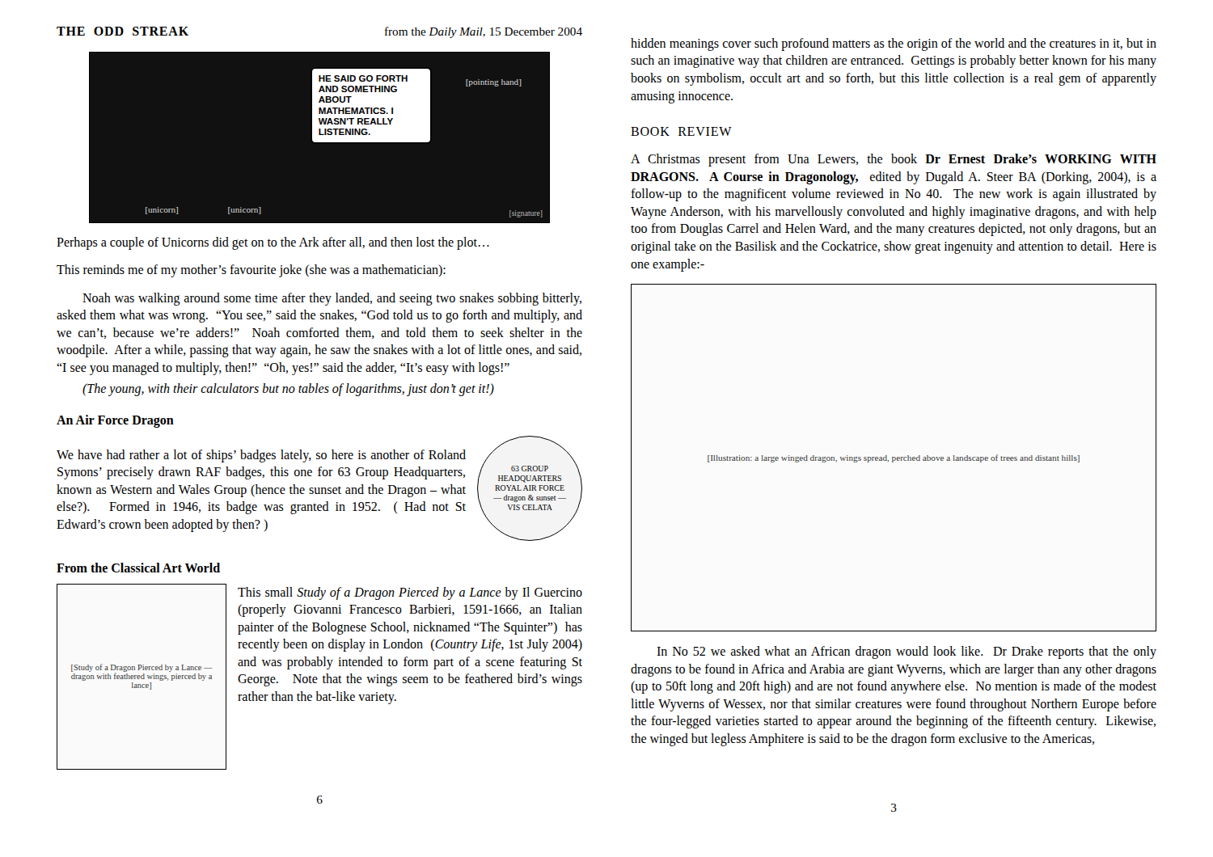THE ODD STREAK
from the Daily Mail, 15 December 2004
[unicorn] [unicorn]
He said go forth and something about mathematics. I wasn't really listening.
[pointing hand] [signature]
Perhaps a couple of Unicorns did get on to the Ark after all, and then lost the plot…
This reminds me of my mother’s favourite joke (she was a mathematician):
Noah was walking around some time after they landed, and seeing two snakes sobbing bitterly, asked them what was wrong. “You see,” said the snakes, “God told us to go forth and multiply, and we can’t, because we’re adders!” Noah comforted them, and told them to seek shelter in the woodpile. After a while, passing that way again, he saw the snakes with a lot of little ones, and said, “I see you managed to multiply, then!” “Oh, yes!” said the adder, “It’s easy with logs!”
(The young, with their calculators but no tables of logarithms, just don’t get it!)
An Air Force Dragon
63 GROUP HEADQUARTERS
ROYAL AIR FORCE
— dragon & sunset —
VIS CELATA
We have had rather a lot of ships’ badges lately, so here is another of Roland Symons’ precisely drawn RAF badges, this one for 63 Group Headquarters, known as Western and Wales Group (hence the sunset and the Dragon – what else?). Formed in 1946, its badge was granted in 1952. ( Had not St Edward’s crown been adopted by then? )
From the Classical Art World
[Study of a Dragon Pierced by a Lance — dragon with feathered wings, pierced by a lance]
This small Study of a Dragon Pierced by a Lance by Il Guercino (properly Giovanni Francesco Barbieri, 1591-1666, an Italian painter of the Bolognese School, nicknamed “The Squinter”) has recently been on display in London (Country Life, 1st July 2004) and was probably intended to form part of a scene featuring St George. Note that the wings seem to be feathered bird’s wings rather than the bat-like variety.
6
hidden meanings cover such profound matters as the origin of the world and the creatures in it, but in such an imaginative way that children are entranced. Gettings is probably better known for his many books on symbolism, occult art and so forth, but this little collection is a real gem of apparently amusing innocence.
BOOK REVIEW
A Christmas present from Una Lewers, the book Dr Ernest Drake’s WORKING WITH DRAGONS. A Course in Dragonology, edited by Dugald A. Steer BA (Dorking, 2004), is a follow-up to the magnificent volume reviewed in No 40. The new work is again illustrated by Wayne Anderson, with his marvellously convoluted and highly imaginative dragons, and with help too from Douglas Carrel and Helen Ward, and the many creatures depicted, not only dragons, but an original take on the Basilisk and the Cockatrice, show great ingenuity and attention to detail. Here is one example:-
[Illustration: a large winged dragon, wings spread, perched above a landscape of trees and distant hills]
In No 52 we asked what an African dragon would look like. Dr Drake reports that the only dragons to be found in Africa and Arabia are giant Wyverns, which are larger than any other dragons (up to 50ft long and 20ft high) and are not found anywhere else. No mention is made of the modest little Wyverns of Wessex, nor that similar creatures were found throughout Northern Europe before the four-legged varieties started to appear around the beginning of the fifteenth century. Likewise, the winged but legless Amphitere is said to be the dragon form exclusive to the Americas,
3